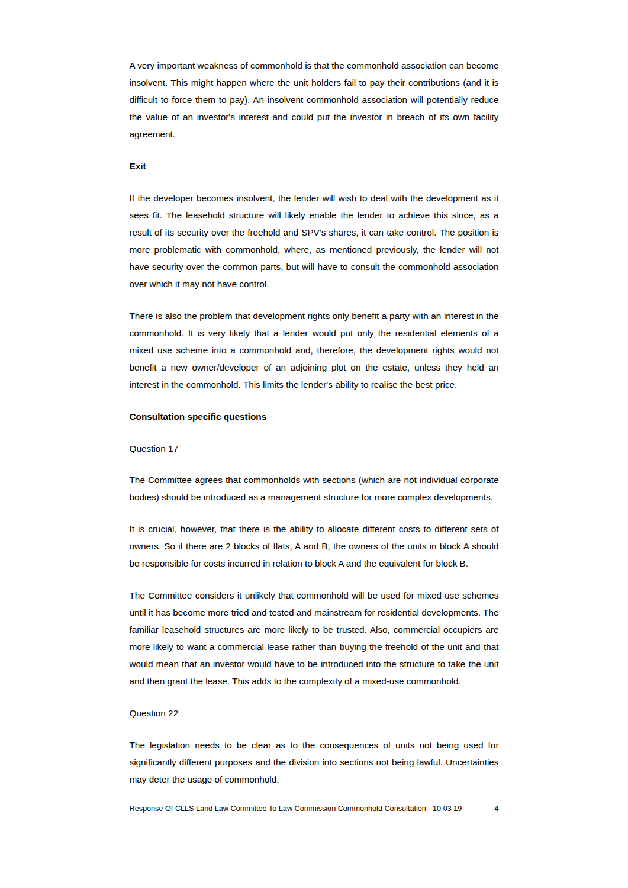A very important weakness of commonhold is that the commonhold association can become insolvent. This might happen where the unit holders fail to pay their contributions (and it is difficult to force them to pay). An insolvent commonhold association will potentially reduce the value of an investor's interest and could put the investor in breach of its own facility agreement.
Exit
If the developer becomes insolvent, the lender will wish to deal with the development as it sees fit. The leasehold structure will likely enable the lender to achieve this since, as a result of its security over the freehold and SPV's shares, it can take control. The position is more problematic with commonhold, where, as mentioned previously, the lender will not have security over the common parts, but will have to consult the commonhold association over which it may not have control.
There is also the problem that development rights only benefit a party with an interest in the commonhold. It is very likely that a lender would put only the residential elements of a mixed use scheme into a commonhold and, therefore, the development rights would not benefit a new owner/developer of an adjoining plot on the estate, unless they held an interest in the commonhold. This limits the lender's ability to realise the best price.
Consultation specific questions
Question 17
The Committee agrees that commonholds with sections (which are not individual corporate bodies) should be introduced as a management structure for more complex developments.
It is crucial, however, that there is the ability to allocate different costs to different sets of owners. So if there are 2 blocks of flats, A and B, the owners of the units in block A should be responsible for costs incurred in relation to block A and the equivalent for block B.
The Committee considers it unlikely that commonhold will be used for mixed-use schemes until it has become more tried and tested and mainstream for residential developments. The familiar leasehold structures are more likely to be trusted. Also, commercial occupiers are more likely to want a commercial lease rather than buying the freehold of the unit and that would mean that an investor would have to be introduced into the structure to take the unit and then grant the lease. This adds to the complexity of a mixed-use commonhold.
Question 22
The legislation needs to be clear as to the consequences of units not being used for significantly different purposes and the division into sections not being lawful. Uncertainties may deter the usage of commonhold.
Response Of CLLS Land Law Committee To Law Commission Commonhold Consultation - 10 03 19
4